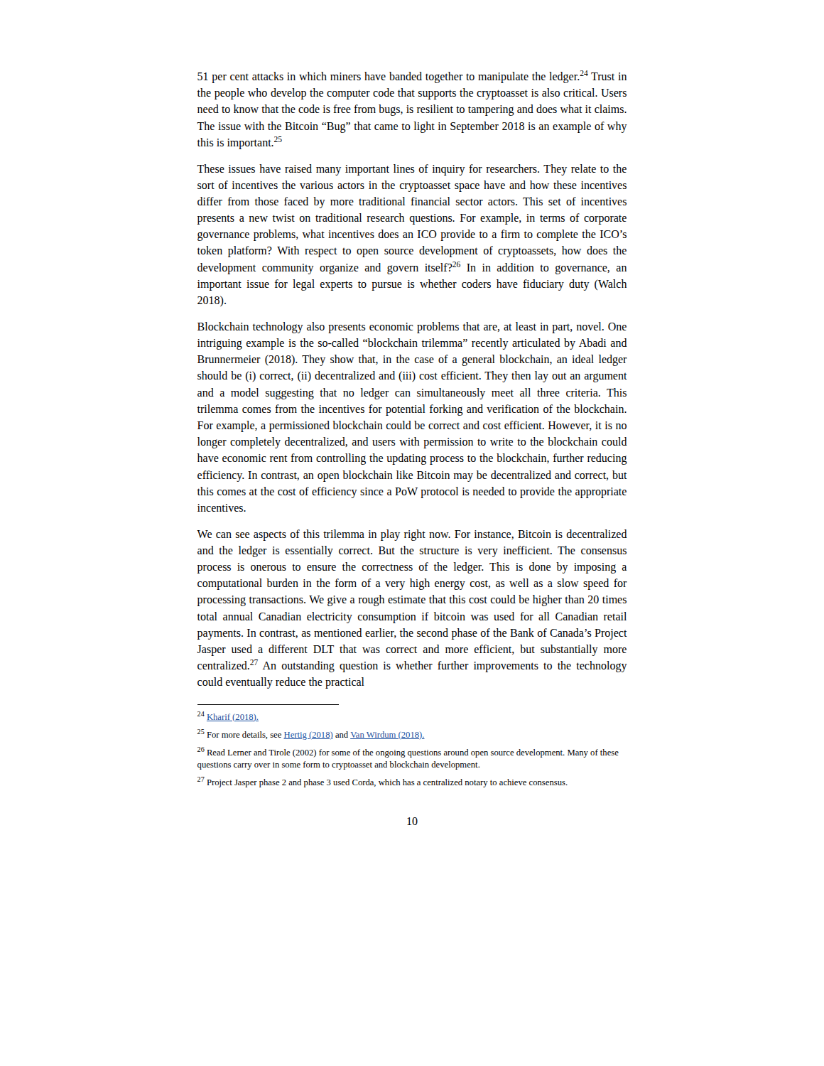51 per cent attacks in which miners have banded together to manipulate the ledger.24 Trust in the people who develop the computer code that supports the cryptoasset is also critical. Users need to know that the code is free from bugs, is resilient to tampering and does what it claims. The issue with the Bitcoin “Bug” that came to light in September 2018 is an example of why this is important.25
These issues have raised many important lines of inquiry for researchers. They relate to the sort of incentives the various actors in the cryptoasset space have and how these incentives differ from those faced by more traditional financial sector actors. This set of incentives presents a new twist on traditional research questions. For example, in terms of corporate governance problems, what incentives does an ICO provide to a firm to complete the ICO’s token platform? With respect to open source development of cryptoassets, how does the development community organize and govern itself?26 In in addition to governance, an important issue for legal experts to pursue is whether coders have fiduciary duty (Walch 2018).
Blockchain technology also presents economic problems that are, at least in part, novel. One intriguing example is the so-called “blockchain trilemma” recently articulated by Abadi and Brunnermeier (2018). They show that, in the case of a general blockchain, an ideal ledger should be (i) correct, (ii) decentralized and (iii) cost efficient. They then lay out an argument and a model suggesting that no ledger can simultaneously meet all three criteria. This trilemma comes from the incentives for potential forking and verification of the blockchain. For example, a permissioned blockchain could be correct and cost efficient. However, it is no longer completely decentralized, and users with permission to write to the blockchain could have economic rent from controlling the updating process to the blockchain, further reducing efficiency. In contrast, an open blockchain like Bitcoin may be decentralized and correct, but this comes at the cost of efficiency since a PoW protocol is needed to provide the appropriate incentives.
We can see aspects of this trilemma in play right now. For instance, Bitcoin is decentralized and the ledger is essentially correct. But the structure is very inefficient. The consensus process is onerous to ensure the correctness of the ledger. This is done by imposing a computational burden in the form of a very high energy cost, as well as a slow speed for processing transactions. We give a rough estimate that this cost could be higher than 20 times total annual Canadian electricity consumption if bitcoin was used for all Canadian retail payments. In contrast, as mentioned earlier, the second phase of the Bank of Canada’s Project Jasper used a different DLT that was correct and more efficient, but substantially more centralized.27 An outstanding question is whether further improvements to the technology could eventually reduce the practical
24 Kharif (2018).
25 For more details, see Hertig (2018) and Van Wirdum (2018).
26 Read Lerner and Tirole (2002) for some of the ongoing questions around open source development. Many of these questions carry over in some form to cryptoasset and blockchain development.
27 Project Jasper phase 2 and phase 3 used Corda, which has a centralized notary to achieve consensus.
10